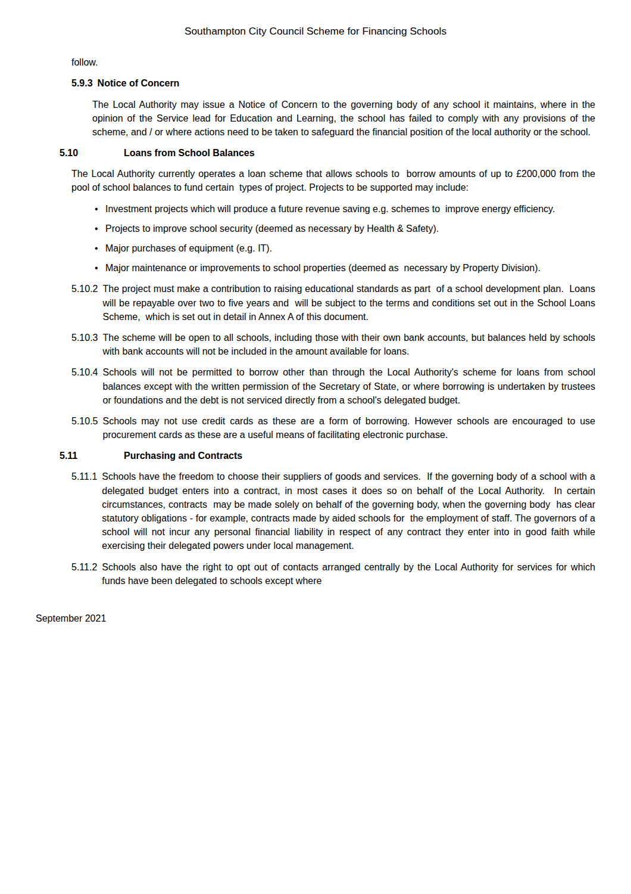Southampton City Council Scheme for Financing Schools
follow.
5.9.3 Notice of Concern
The Local Authority may issue a Notice of Concern to the governing body of any school it maintains, where in the opinion of the Service lead for Education and Learning, the school has failed to comply with any provisions of the scheme, and / or where actions need to be taken to safeguard the financial position of the local authority or the school.
5.10 Loans from School Balances
The Local Authority currently operates a loan scheme that allows schools to borrow amounts of up to £200,000 from the pool of school balances to fund certain types of project. Projects to be supported may include:
Investment projects which will produce a future revenue saving e.g. schemes to improve energy efficiency.
Projects to improve school security (deemed as necessary by Health & Safety).
Major purchases of equipment (e.g. IT).
Major maintenance or improvements to school properties (deemed as necessary by Property Division).
5.10.2 The project must make a contribution to raising educational standards as part of a school development plan. Loans will be repayable over two to five years and will be subject to the terms and conditions set out in the School Loans Scheme, which is set out in detail in Annex A of this document.
5.10.3 The scheme will be open to all schools, including those with their own bank accounts, but balances held by schools with bank accounts will not be included in the amount available for loans.
5.10.4 Schools will not be permitted to borrow other than through the Local Authority's scheme for loans from school balances except with the written permission of the Secretary of State, or where borrowing is undertaken by trustees or foundations and the debt is not serviced directly from a school's delegated budget.
5.10.5 Schools may not use credit cards as these are a form of borrowing. However schools are encouraged to use procurement cards as these are a useful means of facilitating electronic purchase.
5.11 Purchasing and Contracts
5.11.1 Schools have the freedom to choose their suppliers of goods and services. If the governing body of a school with a delegated budget enters into a contract, in most cases it does so on behalf of the Local Authority. In certain circumstances, contracts may be made solely on behalf of the governing body, when the governing body has clear statutory obligations - for example, contracts made by aided schools for the employment of staff. The governors of a school will not incur any personal financial liability in respect of any contract they enter into in good faith while exercising their delegated powers under local management.
5.11.2 Schools also have the right to opt out of contacts arranged centrally by the Local Authority for services for which funds have been delegated to schools except where
September 2021